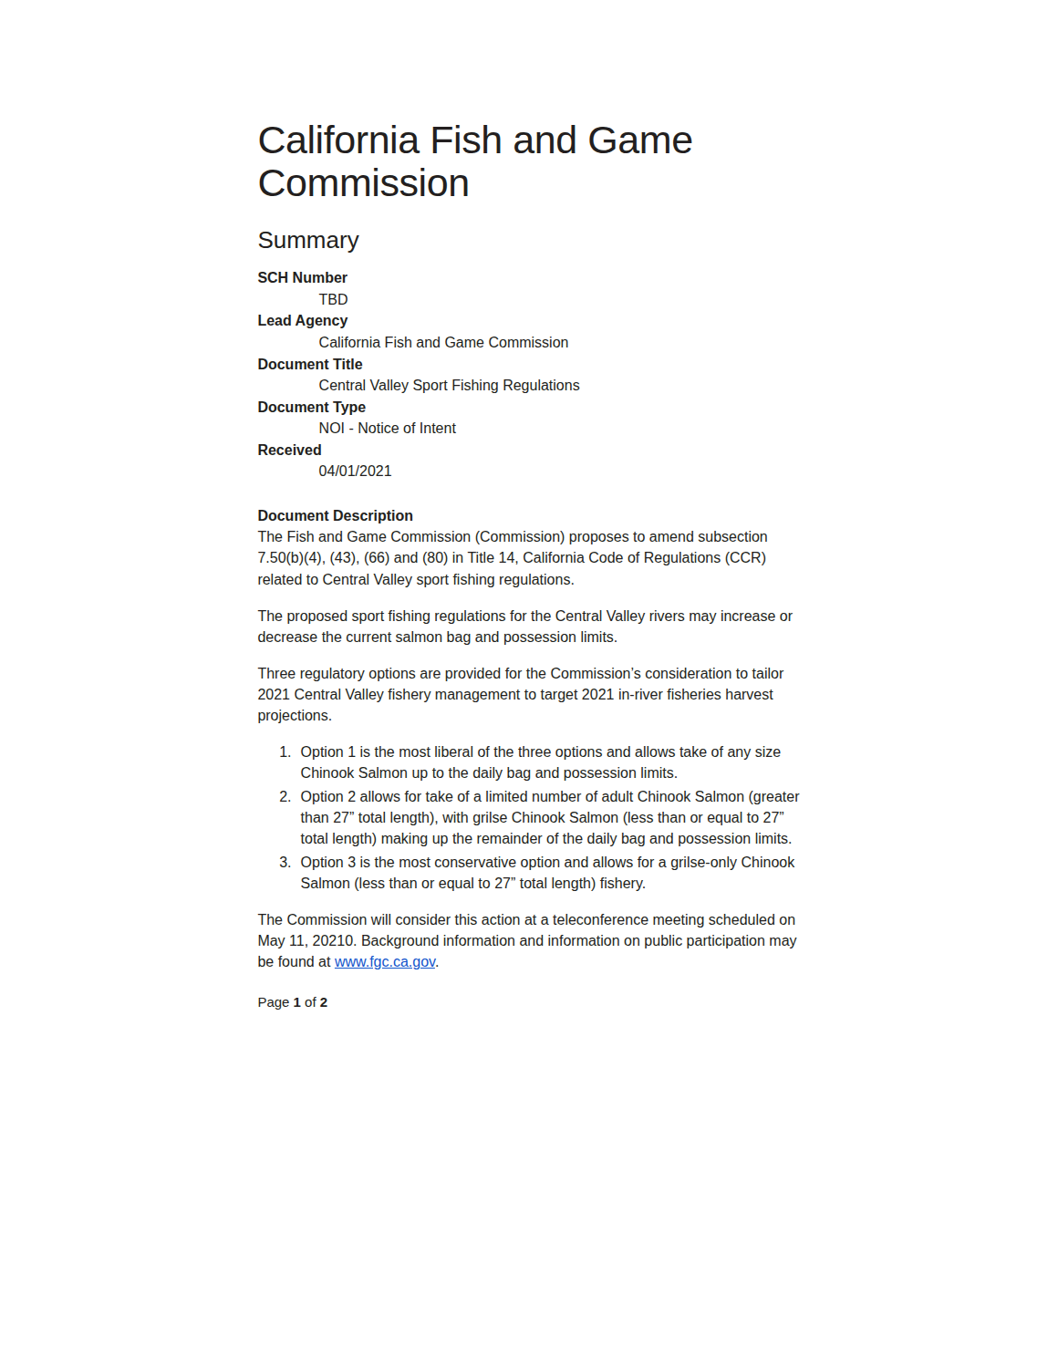California Fish and Game Commission
Summary
SCH Number TBD
Lead Agency California Fish and Game Commission
Document Title Central Valley Sport Fishing Regulations
Document Type NOI - Notice of Intent
Received 04/01/2021
Document Description
The Fish and Game Commission (Commission) proposes to amend subsection 7.50(b)(4), (43), (66) and (80) in Title 14, California Code of Regulations (CCR) related to Central Valley sport fishing regulations.
The proposed sport fishing regulations for the Central Valley rivers may increase or decrease the current salmon bag and possession limits.
Three regulatory options are provided for the Commission’s consideration to tailor 2021 Central Valley fishery management to target 2021 in-river fisheries harvest projections.
Option 1 is the most liberal of the three options and allows take of any size Chinook Salmon up to the daily bag and possession limits.
Option 2 allows for take of a limited number of adult Chinook Salmon (greater than 27” total length), with grilse Chinook Salmon (less than or equal to 27” total length) making up the remainder of the daily bag and possession limits.
Option 3 is the most conservative option and allows for a grilse-only Chinook Salmon (less than or equal to 27” total length) fishery.
The Commission will consider this action at a teleconference meeting scheduled on May 11, 20210. Background information and information on public participation may be found at www.fgc.ca.gov.
Page 1 of 2